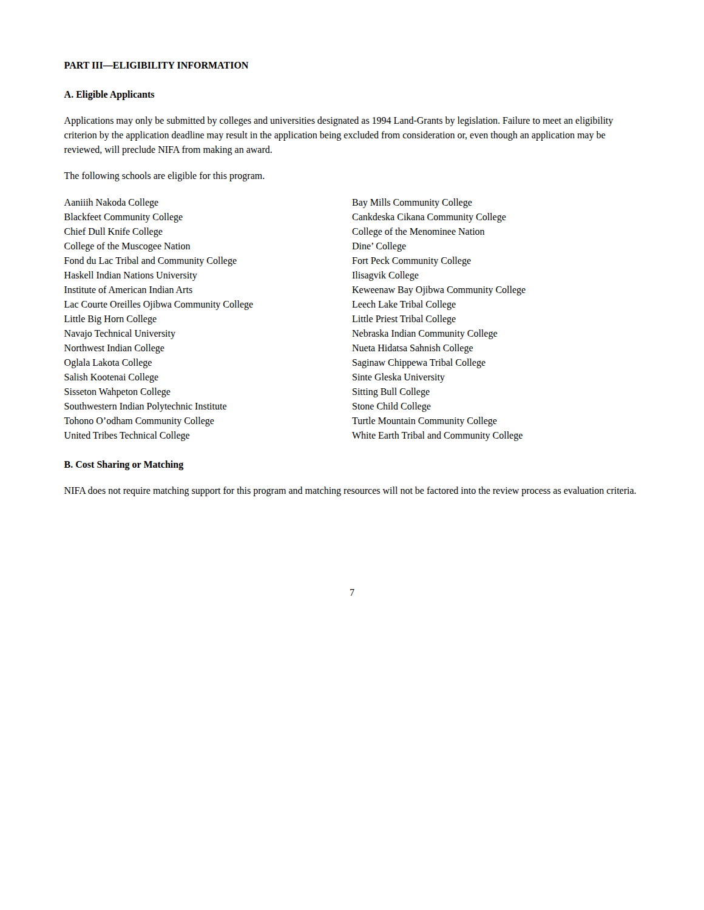PART III—ELIGIBILITY INFORMATION
A. Eligible Applicants
Applications may only be submitted by colleges and universities designated as 1994 Land-Grants by legislation. Failure to meet an eligibility criterion by the application deadline may result in the application being excluded from consideration or, even though an application may be reviewed, will preclude NIFA from making an award.
The following schools are eligible for this program.
| Aaniiih Nakoda College | Bay Mills Community College |
| Blackfeet Community College | Cankdeska Cikana Community College |
| Chief Dull Knife College | College of the Menominee Nation |
| College of the Muscogee Nation | Dine’ College |
| Fond du Lac Tribal and Community College | Fort Peck Community College |
| Haskell Indian Nations University | Ilisagvik College |
| Institute of American Indian Arts | Keweenaw Bay Ojibwa Community College |
| Lac Courte Oreilles Ojibwa Community College | Leech Lake Tribal College |
| Little Big Horn College | Little Priest Tribal College |
| Navajo Technical University | Nebraska Indian Community College |
| Northwest Indian College | Nueta Hidatsa Sahnish College |
| Oglala Lakota College | Saginaw Chippewa Tribal College |
| Salish Kootenai College | Sinte Gleska University |
| Sisseton Wahpeton College | Sitting Bull College |
| Southwestern Indian Polytechnic Institute | Stone Child College |
| Tohono O’odham Community College | Turtle Mountain Community College |
| United Tribes Technical College | White Earth Tribal and Community College |
B. Cost Sharing or Matching
NIFA does not require matching support for this program and matching resources will not be factored into the review process as evaluation criteria.
7